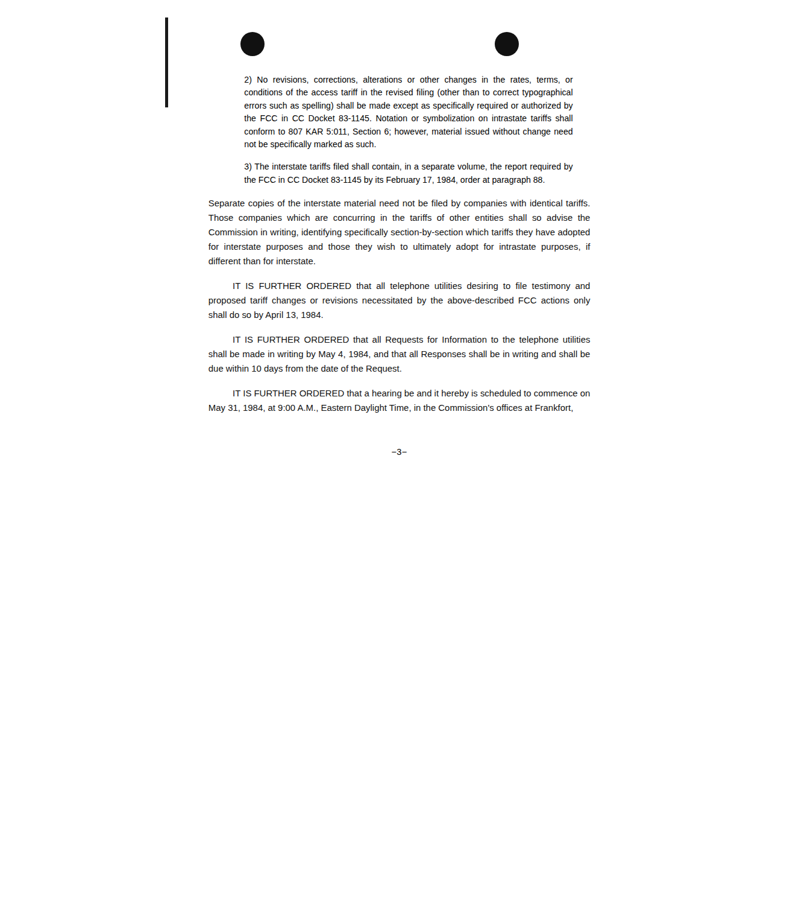2) No revisions, corrections, alterations or other changes in the rates, terms, or conditions of the access tariff in the revised filing (other than to correct typographical errors such as spelling) shall be made except as specifically required or authorized by the FCC in CC Docket 83-1145. Notation or symbolization on intrastate tariffs shall conform to 807 KAR 5:011, Section 6; however, material issued without change need not be specifically marked as such.
3) The interstate tariffs filed shall contain, in a separate volume, the report required by the FCC in CC Docket 83-1145 by its February 17, 1984, order at paragraph 88.
Separate copies of the interstate material need not be filed by companies with identical tariffs. Those companies which are concurring in the tariffs of other entities shall so advise the Commission in writing, identifying specifically section-by-section which tariffs they have adopted for interstate purposes and those they wish to ultimately adopt for intrastate purposes, if different than for interstate.
IT IS FURTHER ORDERED that all telephone utilities desiring to file testimony and proposed tariff changes or revisions necessitated by the above-described FCC actions only shall do so by April 13, 1984.
IT IS FURTHER ORDERED that all Requests for Information to the telephone utilities shall be made in writing by May 4, 1984, and that all Responses shall be in writing and shall be due within 10 days from the date of the Request.
IT IS FURTHER ORDERED that a hearing be and it hereby is scheduled to commence on May 31, 1984, at 9:00 A.M., Eastern Daylight Time, in the Commission's offices at Frankfort,
−3−